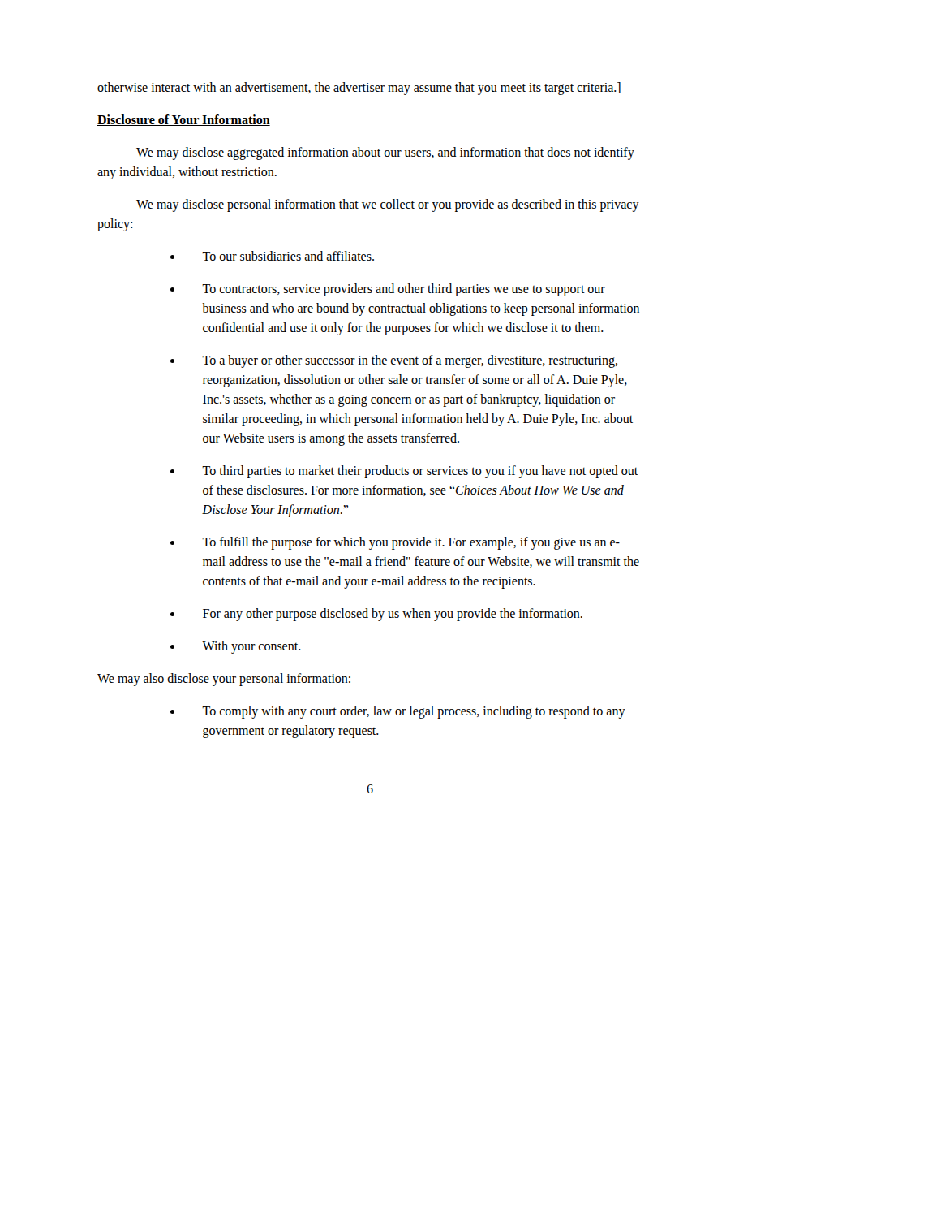otherwise interact with an advertisement, the advertiser may assume that you meet its target criteria.]
Disclosure of Your Information
We may disclose aggregated information about our users, and information that does not identify any individual, without restriction.
We may disclose personal information that we collect or you provide as described in this privacy policy:
To our subsidiaries and affiliates.
To contractors, service providers and other third parties we use to support our business and who are bound by contractual obligations to keep personal information confidential and use it only for the purposes for which we disclose it to them.
To a buyer or other successor in the event of a merger, divestiture, restructuring, reorganization, dissolution or other sale or transfer of some or all of A. Duie Pyle, Inc.'s assets, whether as a going concern or as part of bankruptcy, liquidation or similar proceeding, in which personal information held by A. Duie Pyle, Inc. about our Website users is among the assets transferred.
To third parties to market their products or services to you if you have not opted out of these disclosures. For more information, see “Choices About How We Use and Disclose Your Information.”
To fulfill the purpose for which you provide it. For example, if you give us an e-mail address to use the "e-mail a friend" feature of our Website, we will transmit the contents of that e-mail and your e-mail address to the recipients.
For any other purpose disclosed by us when you provide the information.
With your consent.
We may also disclose your personal information:
To comply with any court order, law or legal process, including to respond to any government or regulatory request.
6